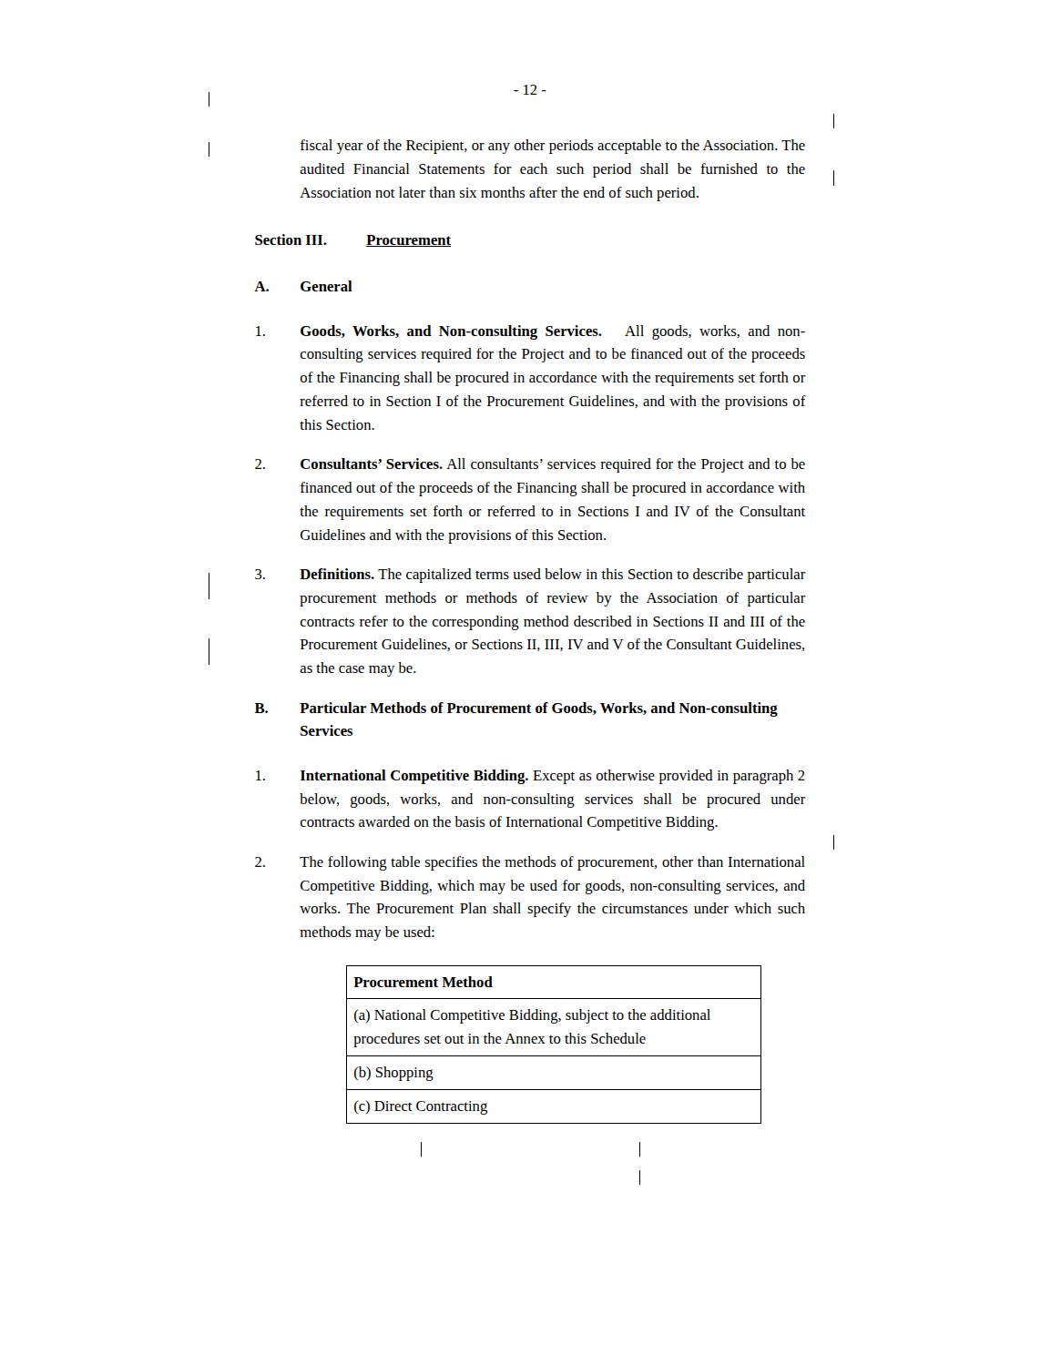- 12 -
fiscal year of the Recipient, or any other periods acceptable to the Association. The audited Financial Statements for each such period shall be furnished to the Association not later than six months after the end of such period.
Section III. Procurement
A. General
1.
Goods, Works, and Non-consulting Services. All goods, works, and non-consulting services required for the Project and to be financed out of the proceeds of the Financing shall be procured in accordance with the requirements set forth or referred to in Section I of the Procurement Guidelines, and with the provisions of this Section.
2.
Consultants’ Services. All consultants’ services required for the Project and to be financed out of the proceeds of the Financing shall be procured in accordance with the requirements set forth or referred to in Sections I and IV of the Consultant Guidelines and with the provisions of this Section.
3.
Definitions. The capitalized terms used below in this Section to describe particular procurement methods or methods of review by the Association of particular contracts refer to the corresponding method described in Sections II and III of the Procurement Guidelines, or Sections II, III, IV and V of the Consultant Guidelines, as the case may be.
B. Particular Methods of Procurement of Goods, Works, and Non-consulting Services
1.
International Competitive Bidding. Except as otherwise provided in paragraph 2 below, goods, works, and non-consulting services shall be procured under contracts awarded on the basis of International Competitive Bidding.
2.
The following table specifies the methods of procurement, other than International Competitive Bidding, which may be used for goods, non-consulting services, and works. The Procurement Plan shall specify the circumstances under which such methods may be used:
| Procurement Method |
| (a) National Competitive Bidding, subject to the additional procedures set out in the Annex to this Schedule |
| (b) Shopping |
| (c) Direct Contracting |